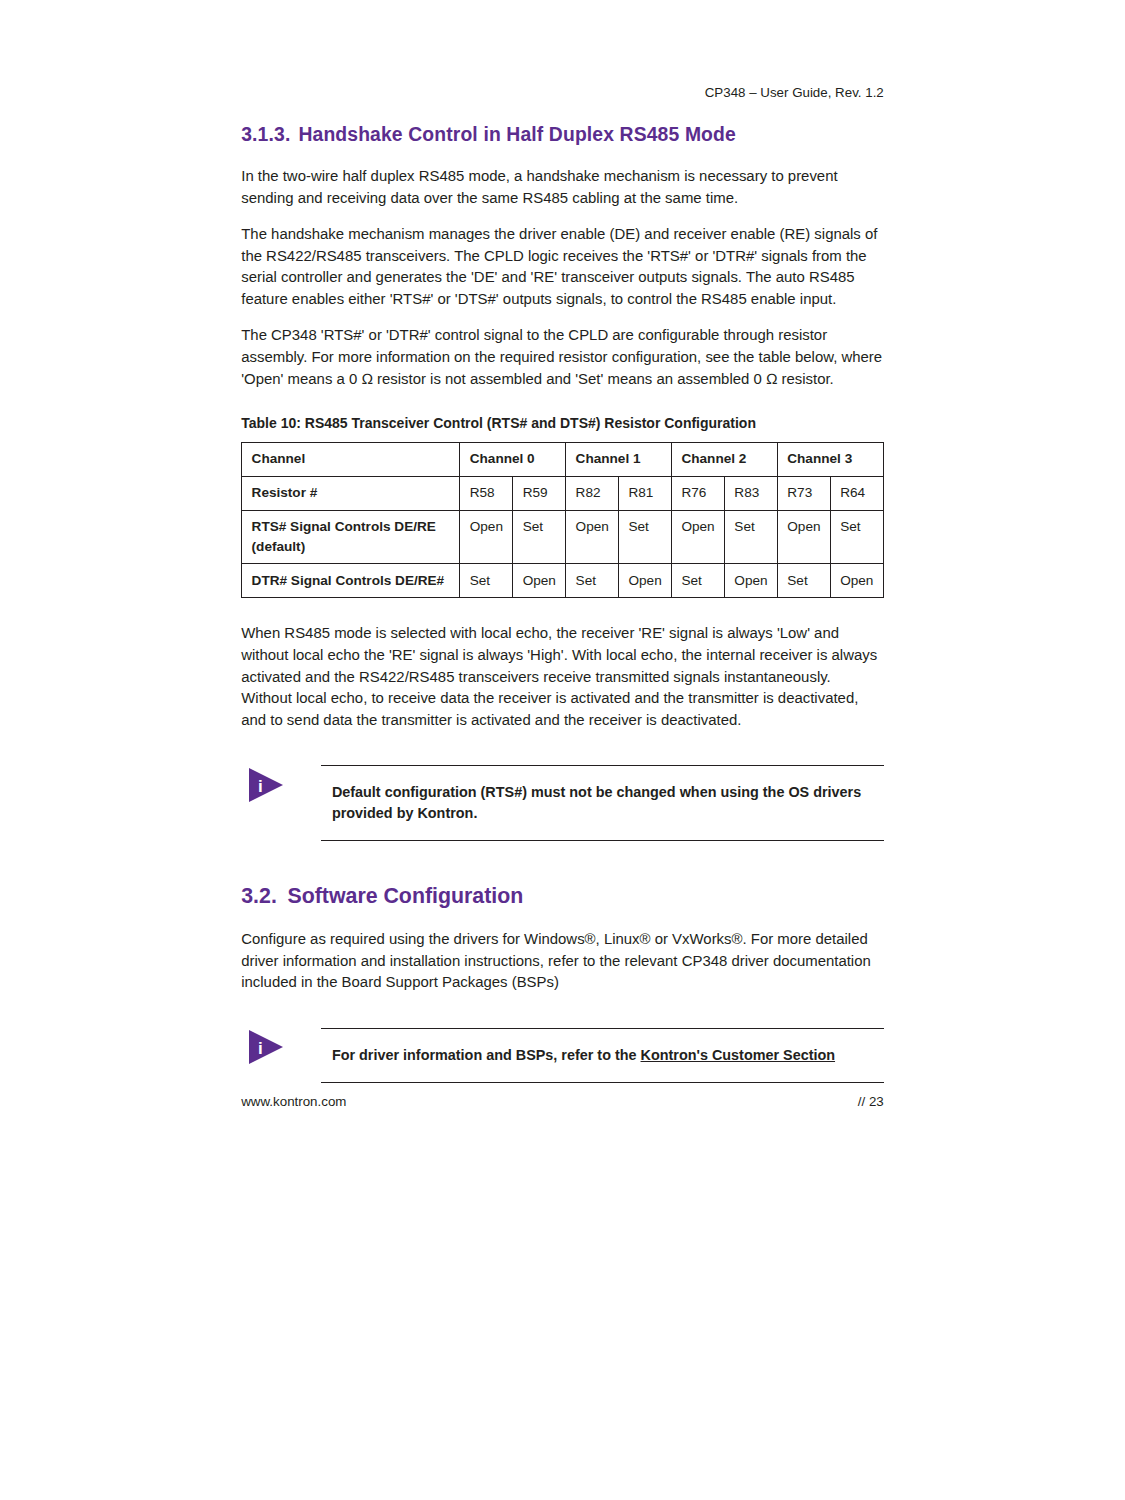CP348 – User Guide, Rev. 1.2
3.1.3. Handshake Control in Half Duplex RS485 Mode
In the two-wire half duplex RS485 mode, a handshake mechanism is necessary to prevent sending and receiving data over the same RS485 cabling at the same time.
The handshake mechanism manages the driver enable (DE) and receiver enable (RE) signals of the RS422/RS485 transceivers. The CPLD logic receives the 'RTS#' or 'DTR#' signals from the serial controller and generates the 'DE' and 'RE' transceiver outputs signals. The auto RS485 feature enables either 'RTS#' or 'DTS#' outputs signals, to control the RS485 enable input.
The CP348 'RTS#' or 'DTR#' control signal to the CPLD are configurable through resistor assembly. For more information on the required resistor configuration, see the table below, where 'Open' means a 0 Ω resistor is not assembled and 'Set' means an assembled 0 Ω resistor.
Table 10: RS485 Transceiver Control (RTS# and DTS#) Resistor Configuration
| Channel | Channel 0 | Channel 1 | Channel 2 | Channel 3 |
| --- | --- | --- | --- | --- |
| Resistor # | R58 | R59 | R82 | R81 | R76 | R83 | R73 | R64 |
| RTS# Signal Controls DE/RE (default) | Open | Set | Open | Set | Open | Set | Open | Set |
| DTR# Signal Controls DE/RE# | Set | Open | Set | Open | Set | Open | Set | Open |
When RS485 mode is selected with local echo, the receiver 'RE' signal is always 'Low' and without local echo the 'RE' signal is always 'High'. With local echo, the internal receiver is always activated and the RS422/RS485 transceivers receive transmitted signals instantaneously. Without local echo, to receive data the receiver is activated and the transmitter is deactivated, and to send data the transmitter is activated and the receiver is deactivated.
i
Default configuration (RTS#) must not be changed when using the OS drivers provided by Kontron.
3.2. Software Configuration
Configure as required using the drivers for Windows®, Linux® or VxWorks®. For more detailed driver information and installation instructions, refer to the relevant CP348 driver documentation included in the Board Support Packages (BSPs)
i
For driver information and BSPs, refer to the Kontron's Customer Section
www.kontron.com // 23